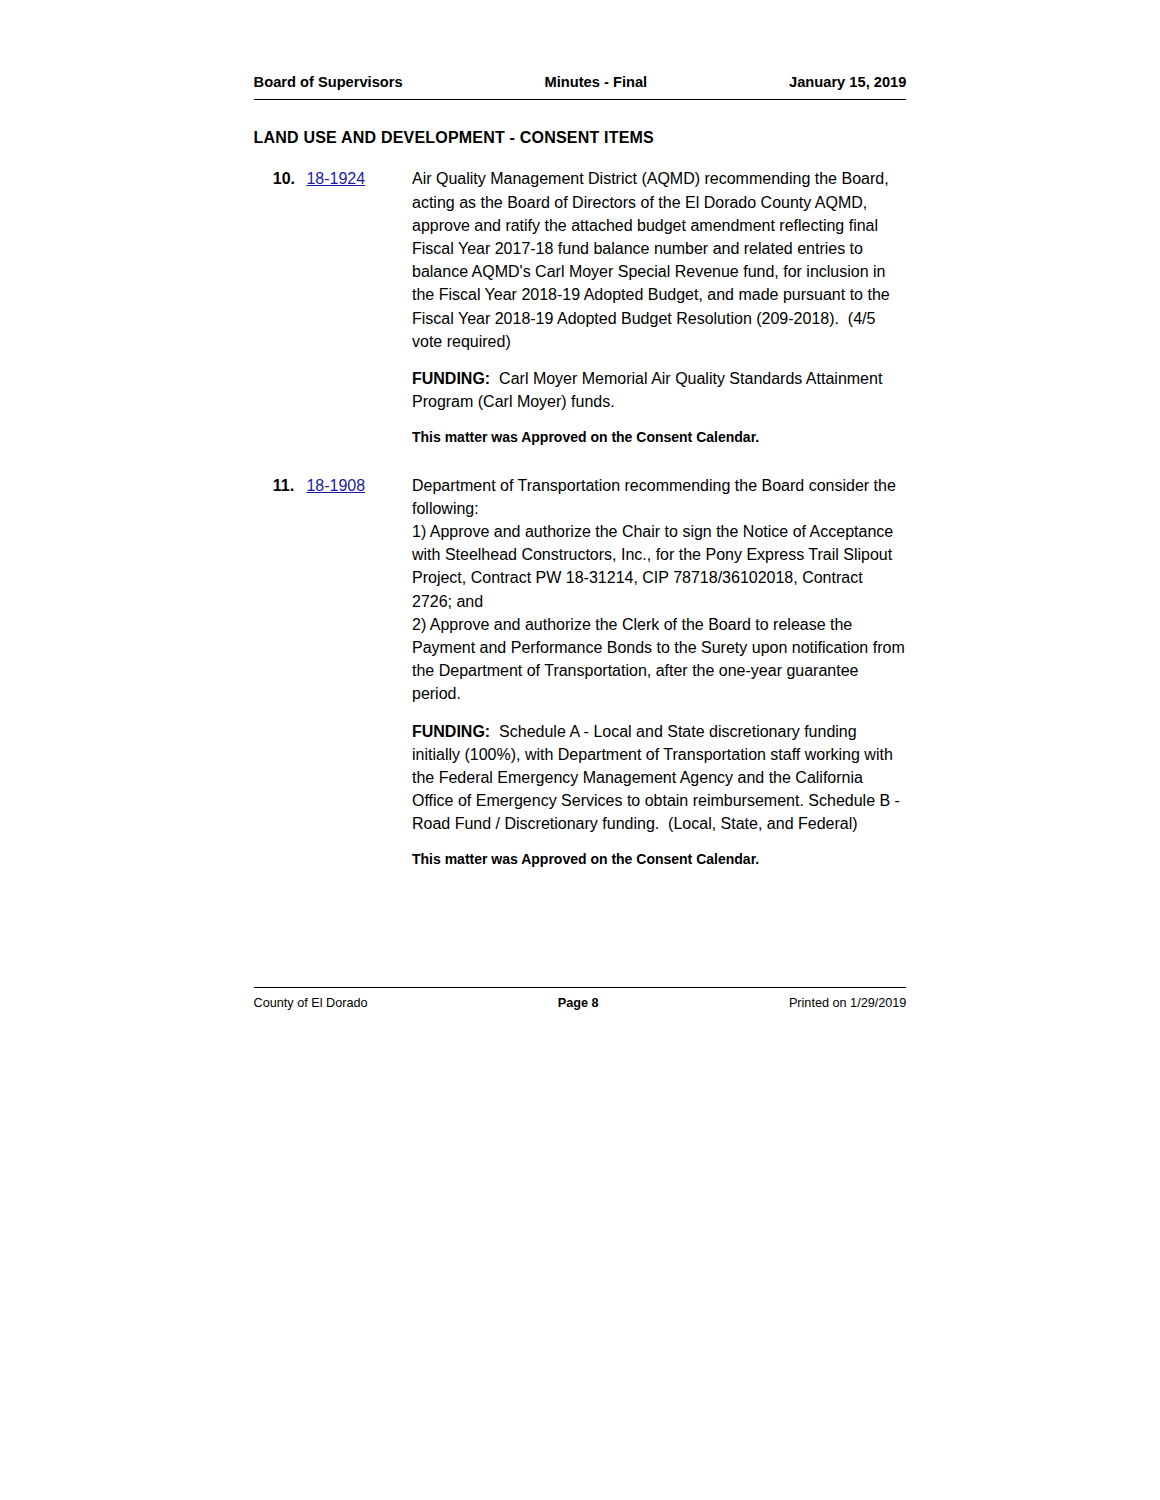Board of Supervisors
Minutes - Final
January 15, 2019
LAND USE AND DEVELOPMENT - CONSENT ITEMS
10.
18-1924
Air Quality Management District (AQMD) recommending the Board, acting as the Board of Directors of the El Dorado County AQMD, approve and ratify the attached budget amendment reflecting final Fiscal Year 2017-18 fund balance number and related entries to balance AQMD's Carl Moyer Special Revenue fund, for inclusion in the Fiscal Year 2018-19 Adopted Budget, and made pursuant to the Fiscal Year 2018-19 Adopted Budget Resolution (209-2018). (4/5 vote required)
FUNDING: Carl Moyer Memorial Air Quality Standards Attainment Program (Carl Moyer) funds.
This matter was Approved on the Consent Calendar.
11.
18-1908
Department of Transportation recommending the Board consider the following:
1) Approve and authorize the Chair to sign the Notice of Acceptance with Steelhead Constructors, Inc., for the Pony Express Trail Slipout Project, Contract PW 18-31214, CIP 78718/36102018, Contract 2726; and
2) Approve and authorize the Clerk of the Board to release the Payment and Performance Bonds to the Surety upon notification from the Department of Transportation, after the one-year guarantee period.
FUNDING: Schedule A - Local and State discretionary funding initially (100%), with Department of Transportation staff working with the Federal Emergency Management Agency and the California Office of Emergency Services to obtain reimbursement. Schedule B - Road Fund / Discretionary funding. (Local, State, and Federal)
This matter was Approved on the Consent Calendar.
County of El Dorado
Page 8
Printed on 1/29/2019